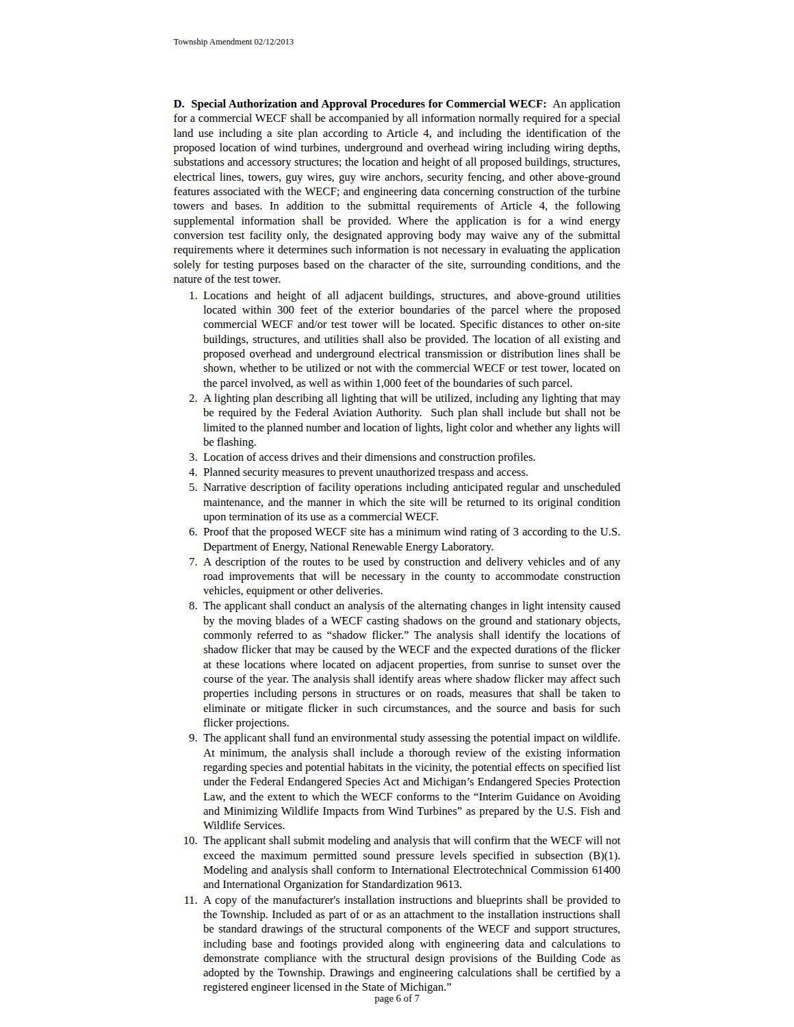Township Amendment 02/12/2013
D. Special Authorization and Approval Procedures for Commercial WECF: An application for a commercial WECF shall be accompanied by all information normally required for a special land use including a site plan according to Article 4, and including the identification of the proposed location of wind turbines, underground and overhead wiring including wiring depths, substations and accessory structures; the location and height of all proposed buildings, structures, electrical lines, towers, guy wires, guy wire anchors, security fencing, and other above-ground features associated with the WECF; and engineering data concerning construction of the turbine towers and bases. In addition to the submittal requirements of Article 4, the following supplemental information shall be provided. Where the application is for a wind energy conversion test facility only, the designated approving body may waive any of the submittal requirements where it determines such information is not necessary in evaluating the application solely for testing purposes based on the character of the site, surrounding conditions, and the nature of the test tower.
Locations and height of all adjacent buildings, structures, and above-ground utilities located within 300 feet of the exterior boundaries of the parcel where the proposed commercial WECF and/or test tower will be located. Specific distances to other on-site buildings, structures, and utilities shall also be provided. The location of all existing and proposed overhead and underground electrical transmission or distribution lines shall be shown, whether to be utilized or not with the commercial WECF or test tower, located on the parcel involved, as well as within 1,000 feet of the boundaries of such parcel.
A lighting plan describing all lighting that will be utilized, including any lighting that may be required by the Federal Aviation Authority. Such plan shall include but shall not be limited to the planned number and location of lights, light color and whether any lights will be flashing.
Location of access drives and their dimensions and construction profiles.
Planned security measures to prevent unauthorized trespass and access.
Narrative description of facility operations including anticipated regular and unscheduled maintenance, and the manner in which the site will be returned to its original condition upon termination of its use as a commercial WECF.
Proof that the proposed WECF site has a minimum wind rating of 3 according to the U.S. Department of Energy, National Renewable Energy Laboratory.
A description of the routes to be used by construction and delivery vehicles and of any road improvements that will be necessary in the county to accommodate construction vehicles, equipment or other deliveries.
The applicant shall conduct an analysis of the alternating changes in light intensity caused by the moving blades of a WECF casting shadows on the ground and stationary objects, commonly referred to as “shadow flicker.” The analysis shall identify the locations of shadow flicker that may be caused by the WECF and the expected durations of the flicker at these locations where located on adjacent properties, from sunrise to sunset over the course of the year. The analysis shall identify areas where shadow flicker may affect such properties including persons in structures or on roads, measures that shall be taken to eliminate or mitigate flicker in such circumstances, and the source and basis for such flicker projections.
The applicant shall fund an environmental study assessing the potential impact on wildlife. At minimum, the analysis shall include a thorough review of the existing information regarding species and potential habitats in the vicinity, the potential effects on specified list under the Federal Endangered Species Act and Michigan’s Endangered Species Protection Law, and the extent to which the WECF conforms to the “Interim Guidance on Avoiding and Minimizing Wildlife Impacts from Wind Turbines” as prepared by the U.S. Fish and Wildlife Services.
The applicant shall submit modeling and analysis that will confirm that the WECF will not exceed the maximum permitted sound pressure levels specified in subsection (B)(1). Modeling and analysis shall conform to International Electrotechnical Commission 61400 and International Organization for Standardization 9613.
A copy of the manufacturer's installation instructions and blueprints shall be provided to the Township. Included as part of or as an attachment to the installation instructions shall be standard drawings of the structural components of the WECF and support structures, including base and footings provided along with engineering data and calculations to demonstrate compliance with the structural design provisions of the Building Code as adopted by the Township. Drawings and engineering calculations shall be certified by a registered engineer licensed in the State of Michigan.”
page 6 of 7